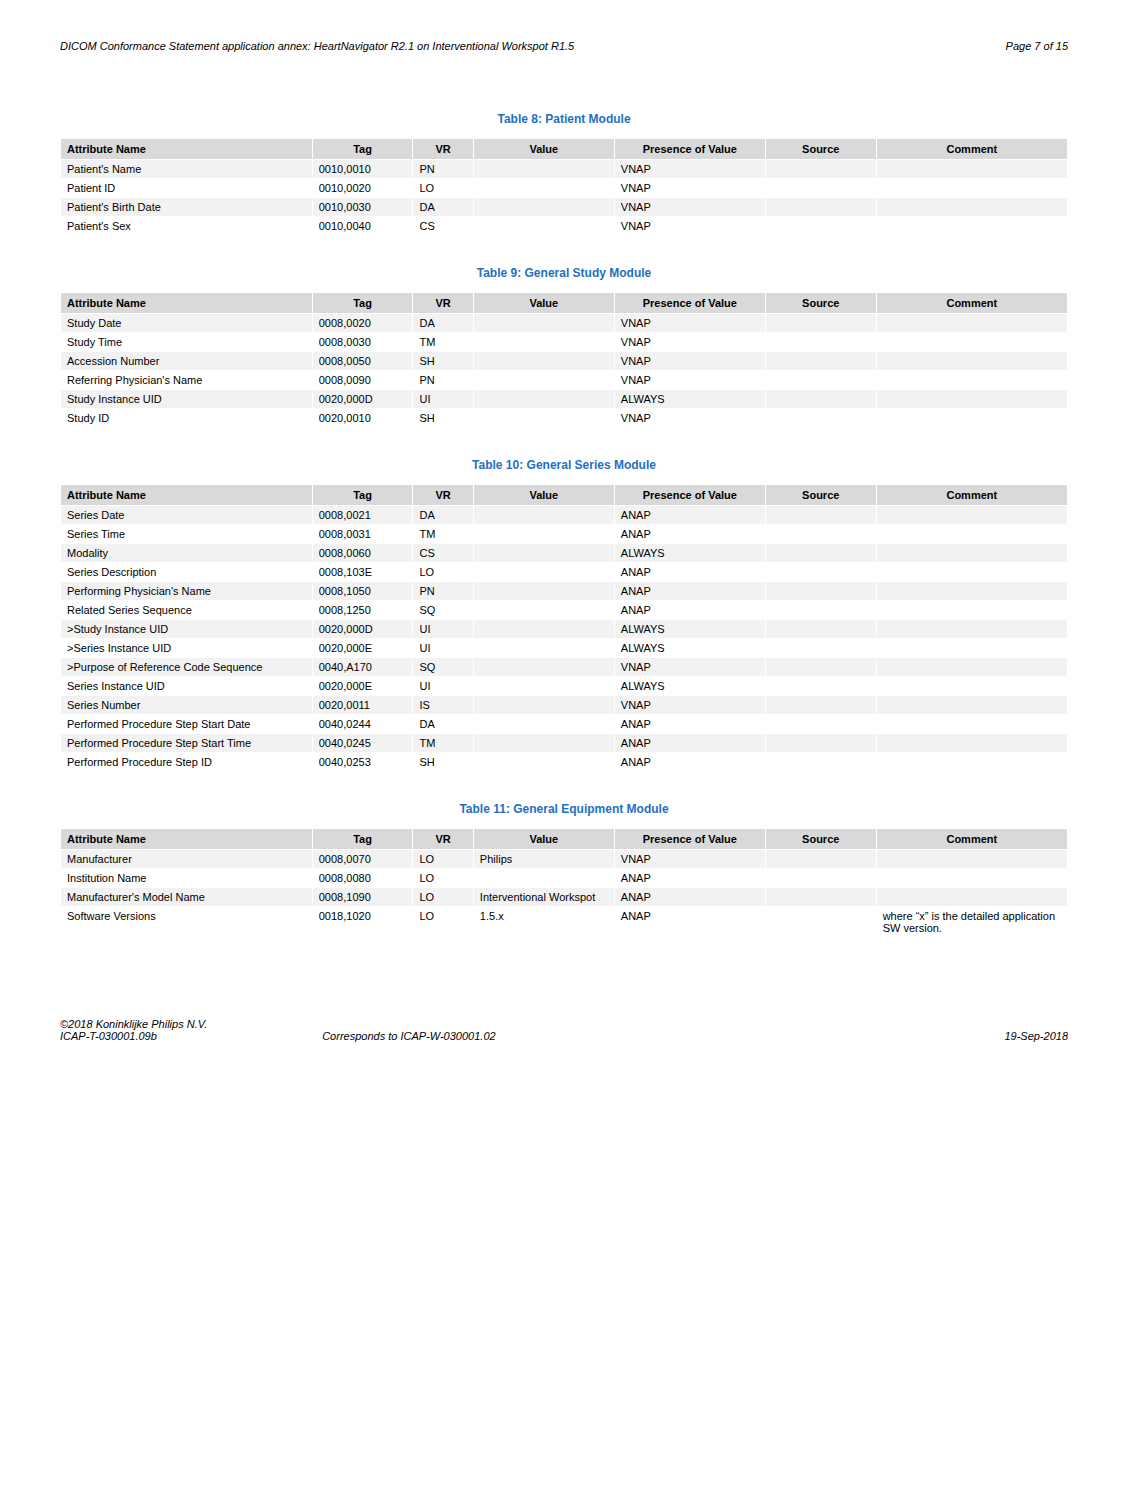DICOM Conformance Statement application annex: HeartNavigator R2.1 on Interventional Workspot R1.5 Page 7 of 15
Table 8: Patient Module
| Attribute Name | Tag | VR | Value | Presence of Value | Source | Comment |
| --- | --- | --- | --- | --- | --- | --- |
| Patient's Name | 0010,0010 | PN | | VNAP | | |
| Patient ID | 0010,0020 | LO | | VNAP | | |
| Patient's Birth Date | 0010,0030 | DA | | VNAP | | |
| Patient's Sex | 0010,0040 | CS | | VNAP | | |
Table 9: General Study Module
| Attribute Name | Tag | VR | Value | Presence of Value | Source | Comment |
| --- | --- | --- | --- | --- | --- | --- |
| Study Date | 0008,0020 | DA | | VNAP | | |
| Study Time | 0008,0030 | TM | | VNAP | | |
| Accession Number | 0008,0050 | SH | | VNAP | | |
| Referring Physician's Name | 0008,0090 | PN | | VNAP | | |
| Study Instance UID | 0020,000D | UI | | ALWAYS | | |
| Study ID | 0020,0010 | SH | | VNAP | | |
Table 10: General Series Module
| Attribute Name | Tag | VR | Value | Presence of Value | Source | Comment |
| --- | --- | --- | --- | --- | --- | --- |
| Series Date | 0008,0021 | DA | | ANAP | | |
| Series Time | 0008,0031 | TM | | ANAP | | |
| Modality | 0008,0060 | CS | | ALWAYS | | |
| Series Description | 0008,103E | LO | | ANAP | | |
| Performing Physician's Name | 0008,1050 | PN | | ANAP | | |
| Related Series Sequence | 0008,1250 | SQ | | ANAP | | |
| >Study Instance UID | 0020,000D | UI | | ALWAYS | | |
| >Series Instance UID | 0020,000E | UI | | ALWAYS | | |
| >Purpose of Reference Code Sequence | 0040,A170 | SQ | | VNAP | | |
| Series Instance UID | 0020,000E | UI | | ALWAYS | | |
| Series Number | 0020,0011 | IS | | VNAP | | |
| Performed Procedure Step Start Date | 0040,0244 | DA | | ANAP | | |
| Performed Procedure Step Start Time | 0040,0245 | TM | | ANAP | | |
| Performed Procedure Step ID | 0040,0253 | SH | | ANAP | | |
Table 11: General Equipment Module
| Attribute Name | Tag | VR | Value | Presence of Value | Source | Comment |
| --- | --- | --- | --- | --- | --- | --- |
| Manufacturer | 0008,0070 | LO | Philips | VNAP | | |
| Institution Name | 0008,0080 | LO | | ANAP | | |
| Manufacturer's Model Name | 0008,1090 | LO | Interventional Workspot | ANAP | | |
| Software Versions | 0018,1020 | LO | 1.5.x | ANAP | | where “x” is the detailed application SW version. |
©2018 Koninklijke Philips N.V.
ICAP-T-030001.09b
Corresponds to ICAP-W-030001.02
19-Sep-2018